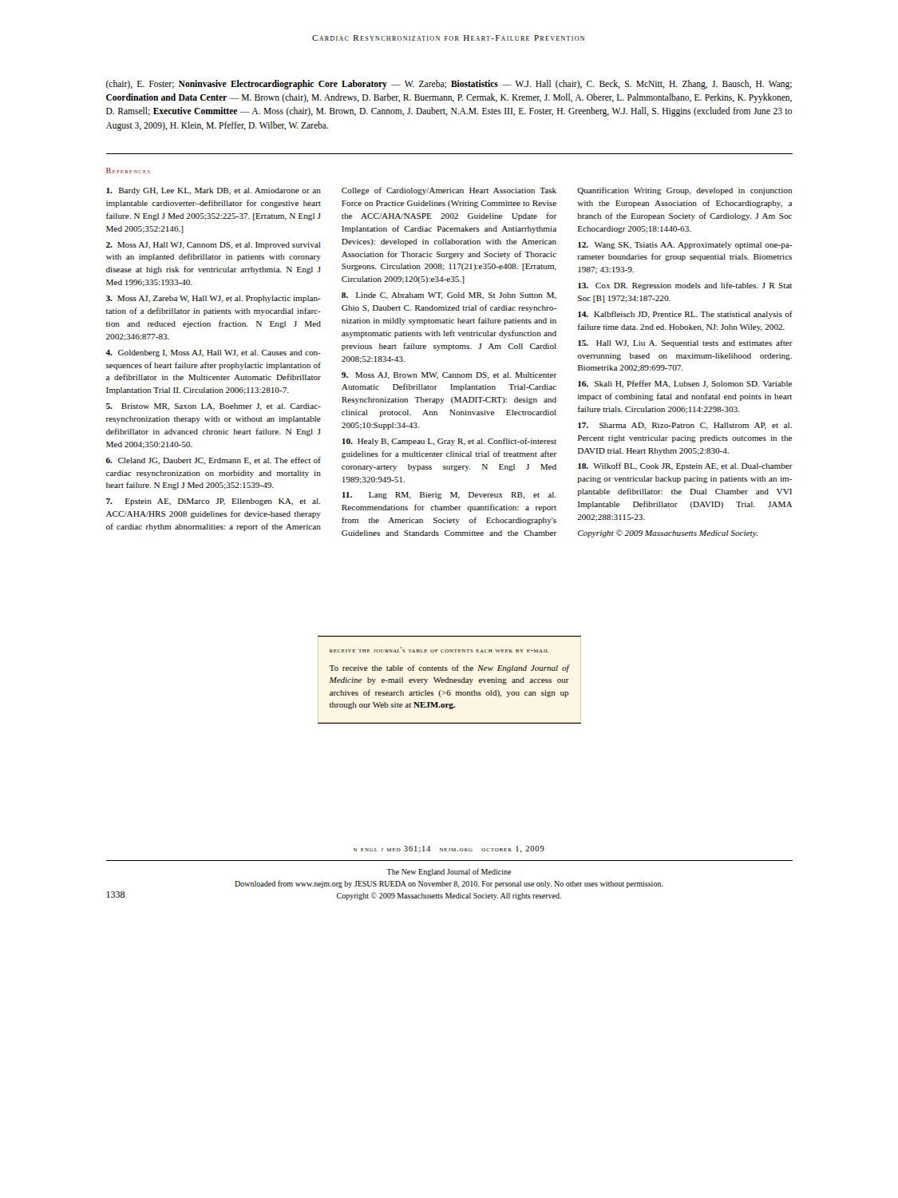Cardiac Resynchronization for Heart-Failure Prevention
(chair), E. Foster; Noninvasive Electrocardiographic Core Laboratory — W. Zareba; Biostatistics — W.J. Hall (chair), C. Beck, S. McNitt, H. Zhang, J. Bausch, H. Wang; Coordination and Data Center — M. Brown (chair), M. Andrews, D. Barber, R. Buermann, P. Cermak, K. Kremer, J. Moll, A. Oberer, L. Palmmontalbano, E. Perkins, K. Pyykkonen, D. Ramsell; Executive Committee — A. Moss (chair), M. Brown, D. Cannom, J. Daubert, N.A.M. Estes III, E. Foster, H. Greenberg, W.J. Hall, S. Higgins (excluded from June 23 to August 3, 2009), H. Klein, M. Pfeffer, D. Wilber, W. Zareba.
References
1. Bardy GH, Lee KL, Mark DB, et al. Amiodarone or an implantable cardioverter–defibrillator for congestive heart failure. N Engl J Med 2005;352:225-37. [Erratum, N Engl J Med 2005;352:2146.]
2. Moss AJ, Hall WJ, Cannom DS, et al. Improved survival with an implanted defibrillator in patients with coronary disease at high risk for ventricular arrhythmia. N Engl J Med 1996;335:1933-40.
3. Moss AJ, Zareba W, Hall WJ, et al. Prophylactic implantation of a defibrillator in patients with myocardial infarction and reduced ejection fraction. N Engl J Med 2002;346:877-83.
4. Goldenberg I, Moss AJ, Hall WJ, et al. Causes and consequences of heart failure after prophylactic implantation of a defibrillator in the Multicenter Automatic Defibrillator Implantation Trial II. Circulation 2006;113:2810-7.
5. Bristow MR, Saxon LA, Boehmer J, et al. Cardiac-resynchronization therapy with or without an implantable defibrillator in advanced chronic heart failure. N Engl J Med 2004;350:2140-50.
6. Cleland JG, Daubert JC, Erdmann E, et al. The effect of cardiac resynchronization on morbidity and mortality in heart failure. N Engl J Med 2005;352:1539-49.
7. Epstein AE, DiMarco JP, Ellenbogen KA, et al. ACC/AHA/HRS 2008 guidelines for device-based therapy of cardiac rhythm abnormalities: a report of the American College of Cardiology/American Heart Association Task Force on Practice Guidelines (Writing Committee to Revise the ACC/AHA/NASPE 2002 Guideline Update for Implantation of Cardiac Pacemakers and Antiarrhythmia Devices): developed in collaboration with the American Association for Thoracic Surgery and Society of Thoracic Surgeons. Circulation 2008; 117(21):e350-e408. [Erratum, Circulation 2009;120(5):e34-e35.]
8. Linde C, Abraham WT, Gold MR, St John Sutton M, Ghio S, Daubert C. Randomized trial of cardiac resynchronization in mildly symptomatic heart failure patients and in asymptomatic patients with left ventricular dysfunction and previous heart failure symptoms. J Am Coll Cardiol 2008;52:1834-43.
9. Moss AJ, Brown MW, Cannom DS, et al. Multicenter Automatic Defibrillator Implantation Trial-Cardiac Resynchronization Therapy (MADIT-CRT): design and clinical protocol. Ann Noninvasive Electrocardiol 2005;10:Suppl:34-43.
10. Healy B, Campeau L, Gray R, et al. Conflict-of-interest guidelines for a multicenter clinical trial of treatment after coronary-artery bypass surgery. N Engl J Med 1989;320:949-51.
11. Lang RM, Bierig M, Devereux RB, et al. Recommendations for chamber quantification: a report from the American Society of Echocardiography's Guidelines and Standards Committee and the Chamber Quantification Writing Group, developed in conjunction with the European Association of Echocardiography, a branch of the European Society of Cardiology. J Am Soc Echocardiogr 2005;18:1440-63.
12. Wang SK, Tsiatis AA. Approximately optimal one-parameter boundaries for group sequential trials. Biometrics 1987; 43:193-9.
13. Cox DR. Regression models and life-tables. J R Stat Soc [B] 1972;34:187-220.
14. Kalbfleisch JD, Prentice RL. The statistical analysis of failure time data. 2nd ed. Hoboken, NJ: John Wiley, 2002.
15. Hall WJ, Liu A. Sequential tests and estimates after overrunning based on maximum-likelihood ordering. Biometrika 2002;89:699-707.
16. Skali H, Pfeffer MA, Lubsen J, Solomon SD. Variable impact of combining fatal and nonfatal end points in heart failure trials. Circulation 2006;114:2298-303.
17. Sharma AD, Rizo-Patron C, Hallstrom AP, et al. Percent right ventricular pacing predicts outcomes in the DAVID trial. Heart Rhythm 2005;2:830-4.
18. Wilkoff BL, Cook JR, Epstein AE, et al. Dual-chamber pacing or ventricular backup pacing in patients with an implantable defibrillator: the Dual Chamber and VVI Implantable Defibrillator (DAVID) Trial. JAMA 2002;288:3115-23.
Copyright © 2009 Massachusetts Medical Society.
receive the journal's table of contents each week by e-mail
To receive the table of contents of the New England Journal of Medicine by e-mail every Wednesday evening and access our archives of research articles (>6 months old), you can sign up through our Web site at NEJM.org.
1338
n engl j med 361;14 nejm.org october 1, 2009
The New England Journal of Medicine
Downloaded from www.nejm.org by JESUS RUEDA on November 8, 2010. For personal use only. No other uses without permission.
Copyright © 2009 Massachusetts Medical Society. All rights reserved.